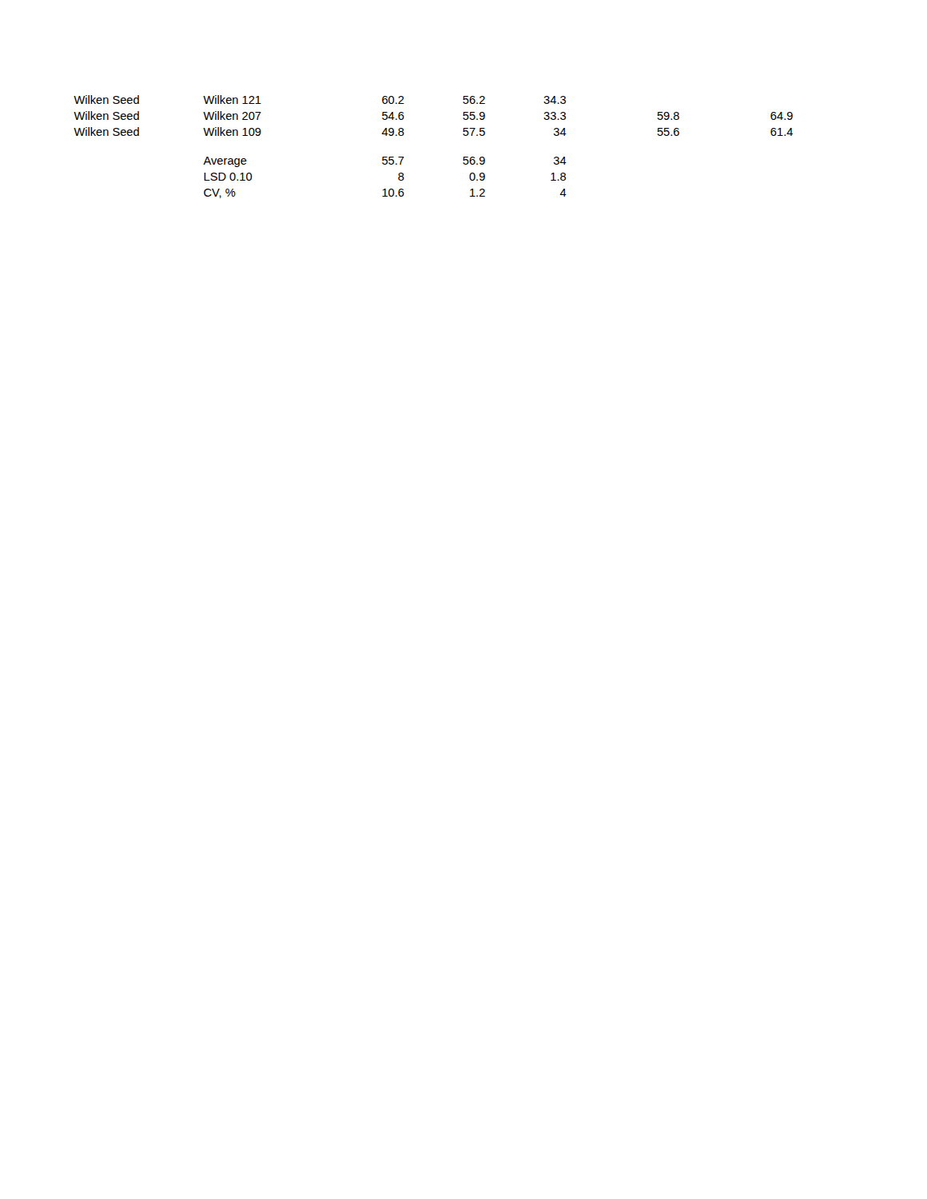| Wilken Seed | Wilken 121 | 60.2 | 56.2 | 34.3 | | |
| Wilken Seed | Wilken 207 | 54.6 | 55.9 | 33.3 | 59.8 | 64.9 |
| Wilken Seed | Wilken 109 | 49.8 | 57.5 | 34 | 55.6 | 61.4 |
| | Average | 55.7 | 56.9 | 34 | | |
| | LSD 0.10 | 8 | 0.9 | 1.8 | | |
| | CV, % | 10.6 | 1.2 | 4 | | |